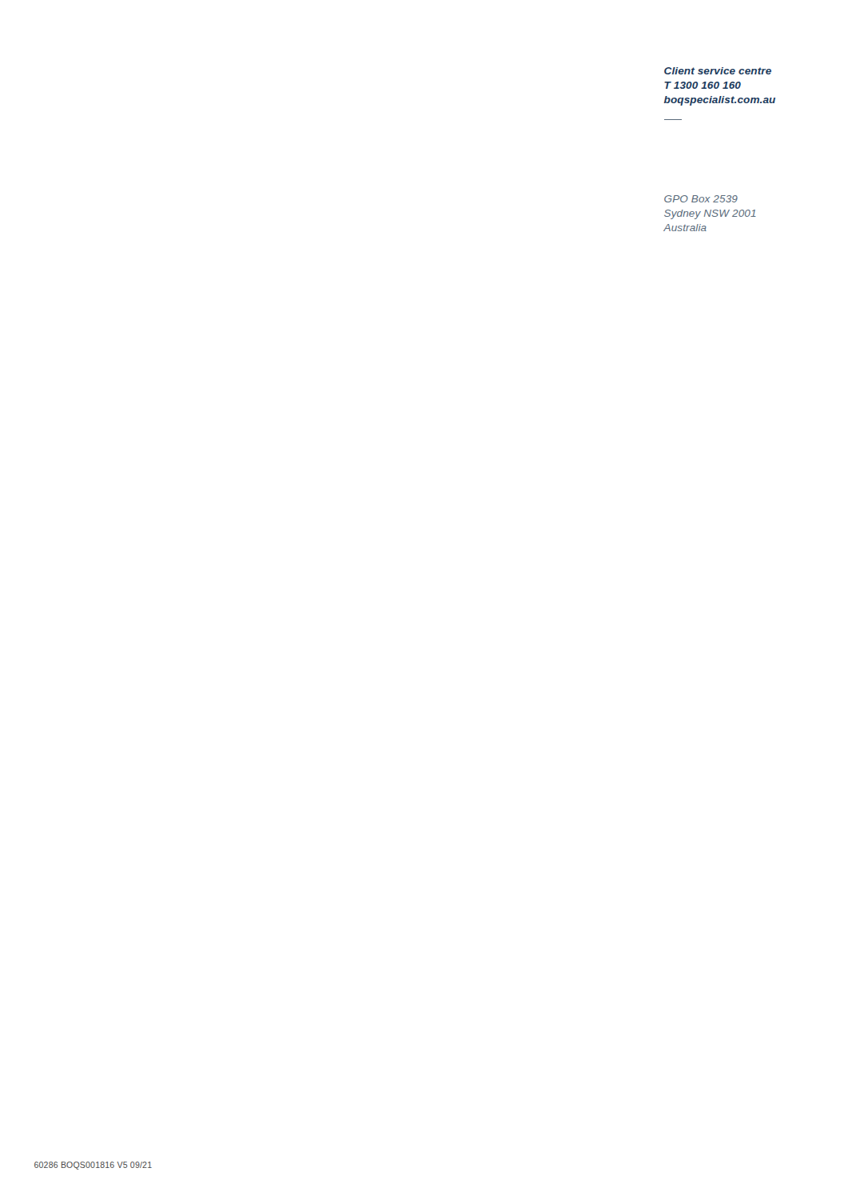Client service centre T 1300 160 160 boqspecialist.com.au GPO Box 2539 Sydney NSW 2001 Australia
60286 BOQS001816 V5 09/21